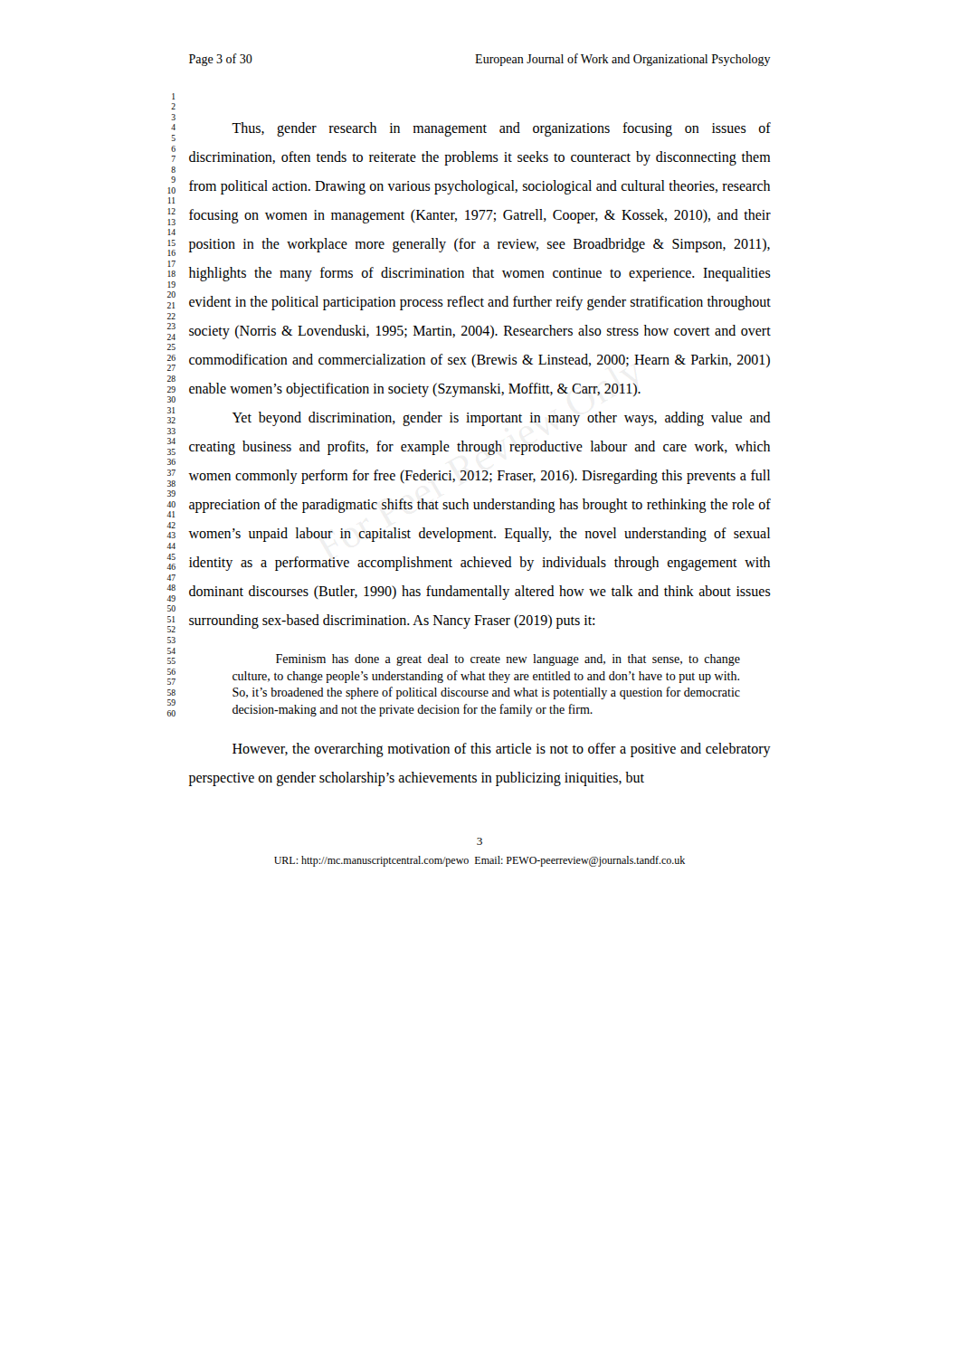1
2
3
4
5
6
7
8
9
10
11
12
13
14
15
16
17
18
19
20
21
22
23
24
25
26
27
28
29
30
31
32
33
34
35
36
37
38
39
40
41
42
43
44
45
46
47
48
49
50
51
52
53
54
55
56
57
58
59
60
Page 3 of 30 European Journal of Work and Organizational Psychology
For Peer Review Only
Thus, gender research in management and organizations focusing on issues of discrimination, often tends to reiterate the problems it seeks to counteract by disconnecting them from political action. Drawing on various psychological, sociological and cultural theories, research focusing on women in management (Kanter, 1977; Gatrell, Cooper, & Kossek, 2010), and their position in the workplace more generally (for a review, see Broadbridge & Simpson, 2011), highlights the many forms of discrimination that women continue to experience. Inequalities evident in the political participation process reflect and further reify gender stratification throughout society (Norris & Lovenduski, 1995; Martin, 2004). Researchers also stress how covert and overt commodification and commercialization of sex (Brewis & Linstead, 2000; Hearn & Parkin, 2001) enable women’s objectification in society (Szymanski, Moffitt, & Carr, 2011).
Yet beyond discrimination, gender is important in many other ways, adding value and creating business and profits, for example through reproductive labour and care work, which women commonly perform for free (Federici, 2012; Fraser, 2016). Disregarding this prevents a full appreciation of the paradigmatic shifts that such understanding has brought to rethinking the role of women’s unpaid labour in capitalist development. Equally, the novel understanding of sexual identity as a performative accomplishment achieved by individuals through engagement with dominant discourses (Butler, 1990) has fundamentally altered how we talk and think about issues surrounding sex-based discrimination. As Nancy Fraser (2019) puts it:
Feminism has done a great deal to create new language and, in that sense, to change culture, to change people’s understanding of what they are entitled to and don’t have to put up with. So, it’s broadened the sphere of political discourse and what is potentially a question for democratic decision-making and not the private decision for the family or the firm.
However, the overarching motivation of this article is not to offer a positive and celebratory perspective on gender scholarship’s achievements in publicizing iniquities, but
3
URL: http://mc.manuscriptcentral.com/pewo Email: PEWO-peerreview@journals.tandf.co.uk